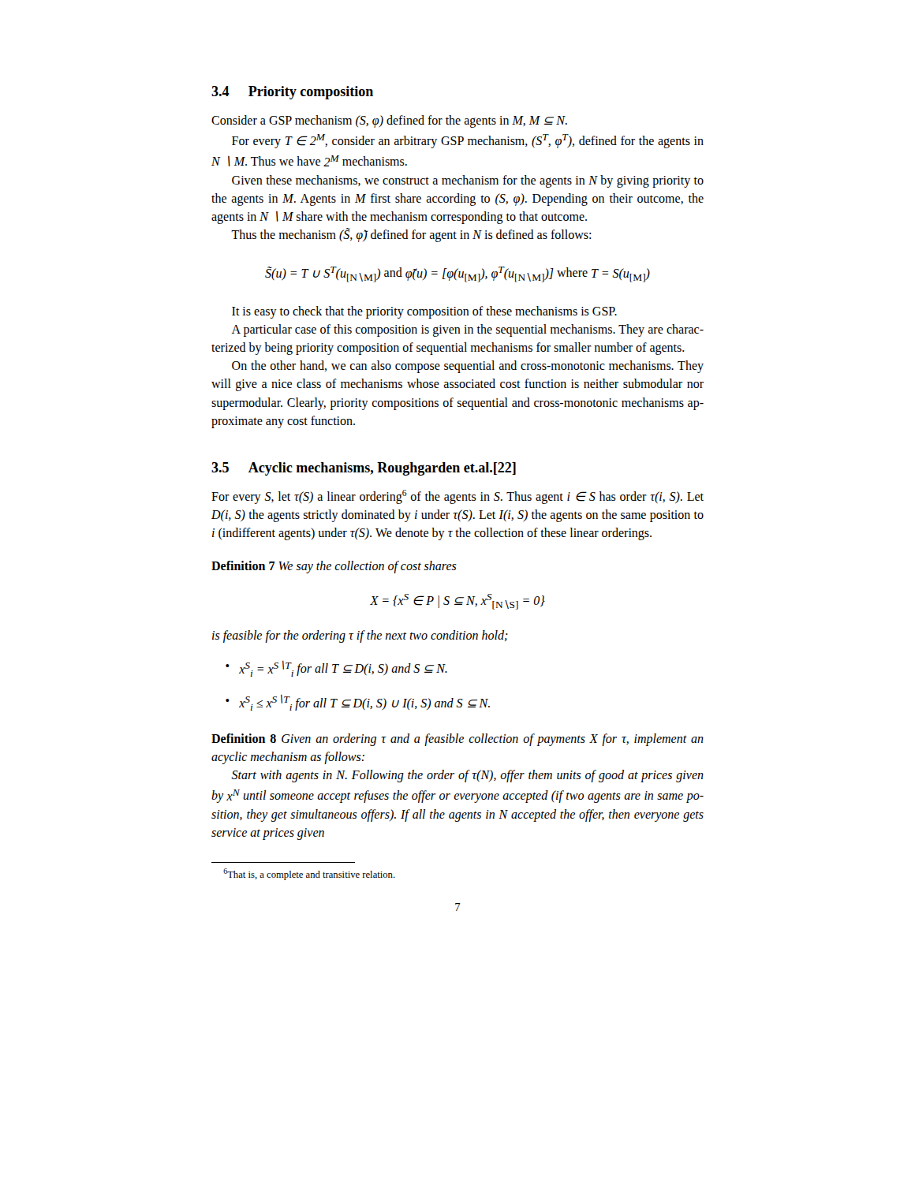3.4 Priority composition
Consider a GSP mechanism (S, φ) defined for the agents in M, M ⊆ N.
For every T ∈ 2M, consider an arbitrary GSP mechanism, (ST, φT), defined for the agents in N ∖ M. Thus we have 2M mechanisms.
Given these mechanisms, we construct a mechanism for the agents in N by giving priority to the agents in M. Agents in M first share according to (S, φ). Depending on their outcome, the agents in N ∖ M share with the mechanism corresponding to that outcome.
Thus the mechanism (S̃, φ̃) defined for agent in N is defined as follows:
S̃(u) = T ∪ ST(u[N∖M]) and φ̃(u) = [φ(u[M]), φT(u[N∖M])] where T = S(u[M])
It is easy to check that the priority composition of these mechanisms is GSP.
A particular case of this composition is given in the sequential mechanisms. They are characterized by being priority composition of sequential mechanisms for smaller number of agents.
On the other hand, we can also compose sequential and cross-monotonic mechanisms. They will give a nice class of mechanisms whose associated cost function is neither submodular nor supermodular. Clearly, priority compositions of sequential and cross-monotonic mechanisms approximate any cost function.
3.5 Acyclic mechanisms, Roughgarden et.al.[22]
For every S, let τ(S) a linear ordering6 of the agents in S. Thus agent i ∈ S has order τ(i, S). Let D(i, S) the agents strictly dominated by i under τ(S). Let I(i, S) the agents on the same position to i (indifferent agents) under τ(S). We denote by τ the collection of these linear orderings.
Definition 7 We say the collection of cost shares
X = {xS ∈ P | S ⊆ N, xS[N∖S] = 0}
is feasible for the ordering τ if the next two condition hold;
xSi = xS∖Ti for all T ⊆ D(i, S) and S ⊆ N.
xSi ≤ xS∖Ti for all T ⊆ D(i, S) ∪ I(i, S) and S ⊆ N.
Definition 8 Given an ordering τ and a feasible collection of payments X for τ, implement an acyclic mechanism as follows:
Start with agents in N. Following the order of τ(N), offer them units of good at prices given by xN until someone accept refuses the offer or everyone accepted (if two agents are in same position, they get simultaneous offers). If all the agents in N accepted the offer, then everyone gets service at prices given
6That is, a complete and transitive relation.
7